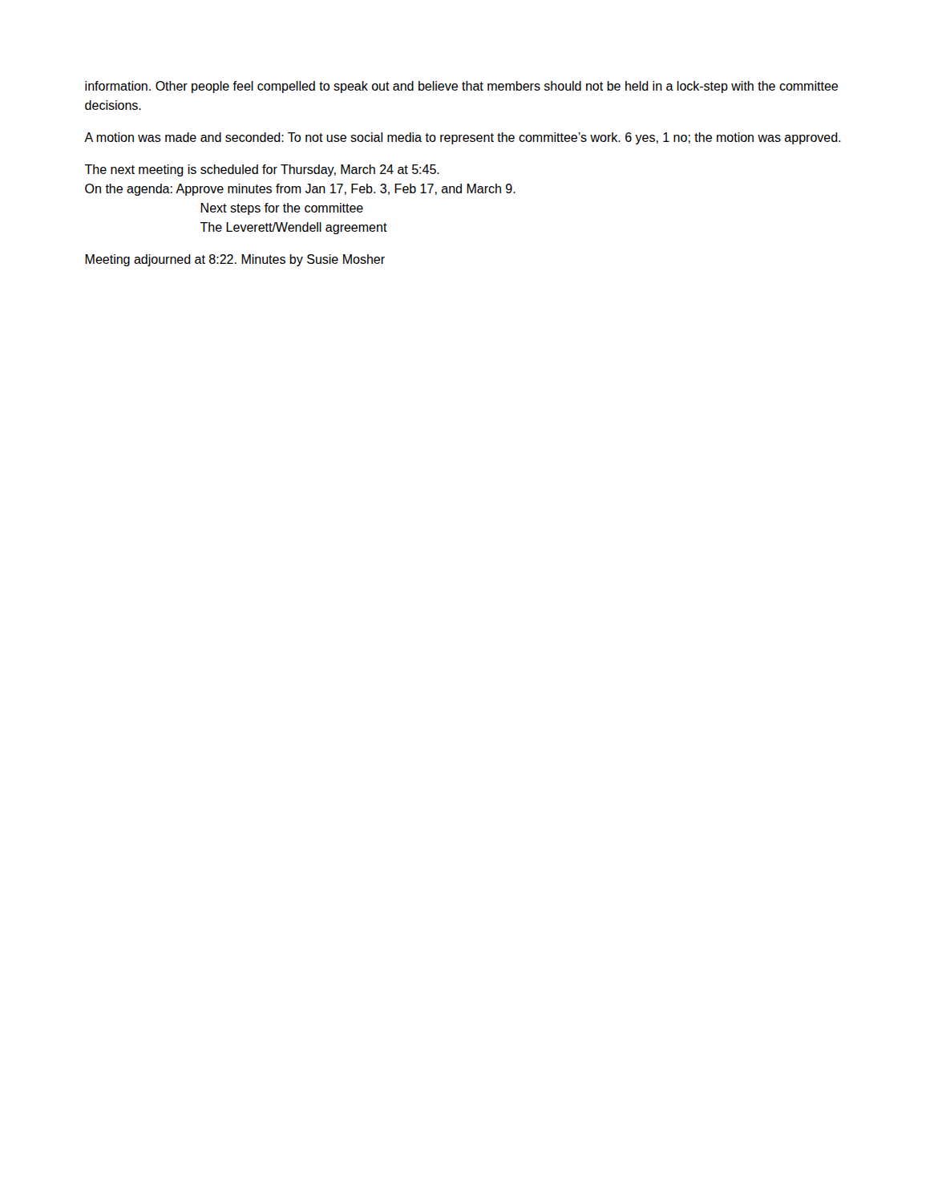information. Other people feel compelled to speak out and believe that members should not be held in a lock-step with the committee decisions.
A motion was made and seconded: To not use social media to represent the committee’s work. 6 yes, 1 no; the motion was approved.
The next meeting is scheduled for Thursday, March 24 at 5:45.
On the agenda: Approve minutes from Jan 17, Feb. 3, Feb 17, and March 9.
Next steps for the committee
The Leverett/Wendell agreement
Meeting adjourned at 8:22. Minutes by Susie Mosher